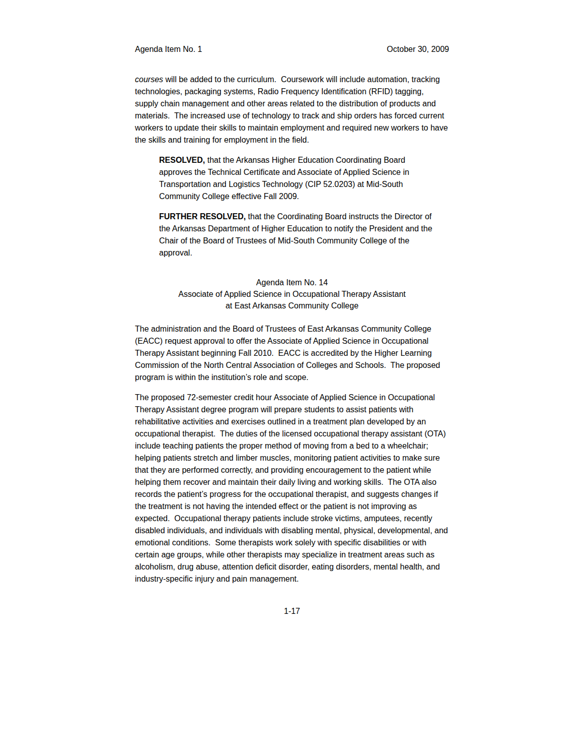Agenda Item No. 1 October 30, 2009
courses will be added to the curriculum. Coursework will include automation, tracking technologies, packaging systems, Radio Frequency Identification (RFID) tagging, supply chain management and other areas related to the distribution of products and materials. The increased use of technology to track and ship orders has forced current workers to update their skills to maintain employment and required new workers to have the skills and training for employment in the field.
RESOLVED, that the Arkansas Higher Education Coordinating Board approves the Technical Certificate and Associate of Applied Science in Transportation and Logistics Technology (CIP 52.0203) at Mid-South Community College effective Fall 2009.
FURTHER RESOLVED, that the Coordinating Board instructs the Director of the Arkansas Department of Higher Education to notify the President and the Chair of the Board of Trustees of Mid-South Community College of the approval.
Agenda Item No. 14
Associate of Applied Science in Occupational Therapy Assistant
at East Arkansas Community College
The administration and the Board of Trustees of East Arkansas Community College (EACC) request approval to offer the Associate of Applied Science in Occupational Therapy Assistant beginning Fall 2010. EACC is accredited by the Higher Learning Commission of the North Central Association of Colleges and Schools. The proposed program is within the institution’s role and scope.
The proposed 72-semester credit hour Associate of Applied Science in Occupational Therapy Assistant degree program will prepare students to assist patients with rehabilitative activities and exercises outlined in a treatment plan developed by an occupational therapist. The duties of the licensed occupational therapy assistant (OTA) include teaching patients the proper method of moving from a bed to a wheelchair; helping patients stretch and limber muscles, monitoring patient activities to make sure that they are performed correctly, and providing encouragement to the patient while helping them recover and maintain their daily living and working skills. The OTA also records the patient’s progress for the occupational therapist, and suggests changes if the treatment is not having the intended effect or the patient is not improving as expected. Occupational therapy patients include stroke victims, amputees, recently disabled individuals, and individuals with disabling mental, physical, developmental, and emotional conditions. Some therapists work solely with specific disabilities or with certain age groups, while other therapists may specialize in treatment areas such as alcoholism, drug abuse, attention deficit disorder, eating disorders, mental health, and industry-specific injury and pain management.
1-17